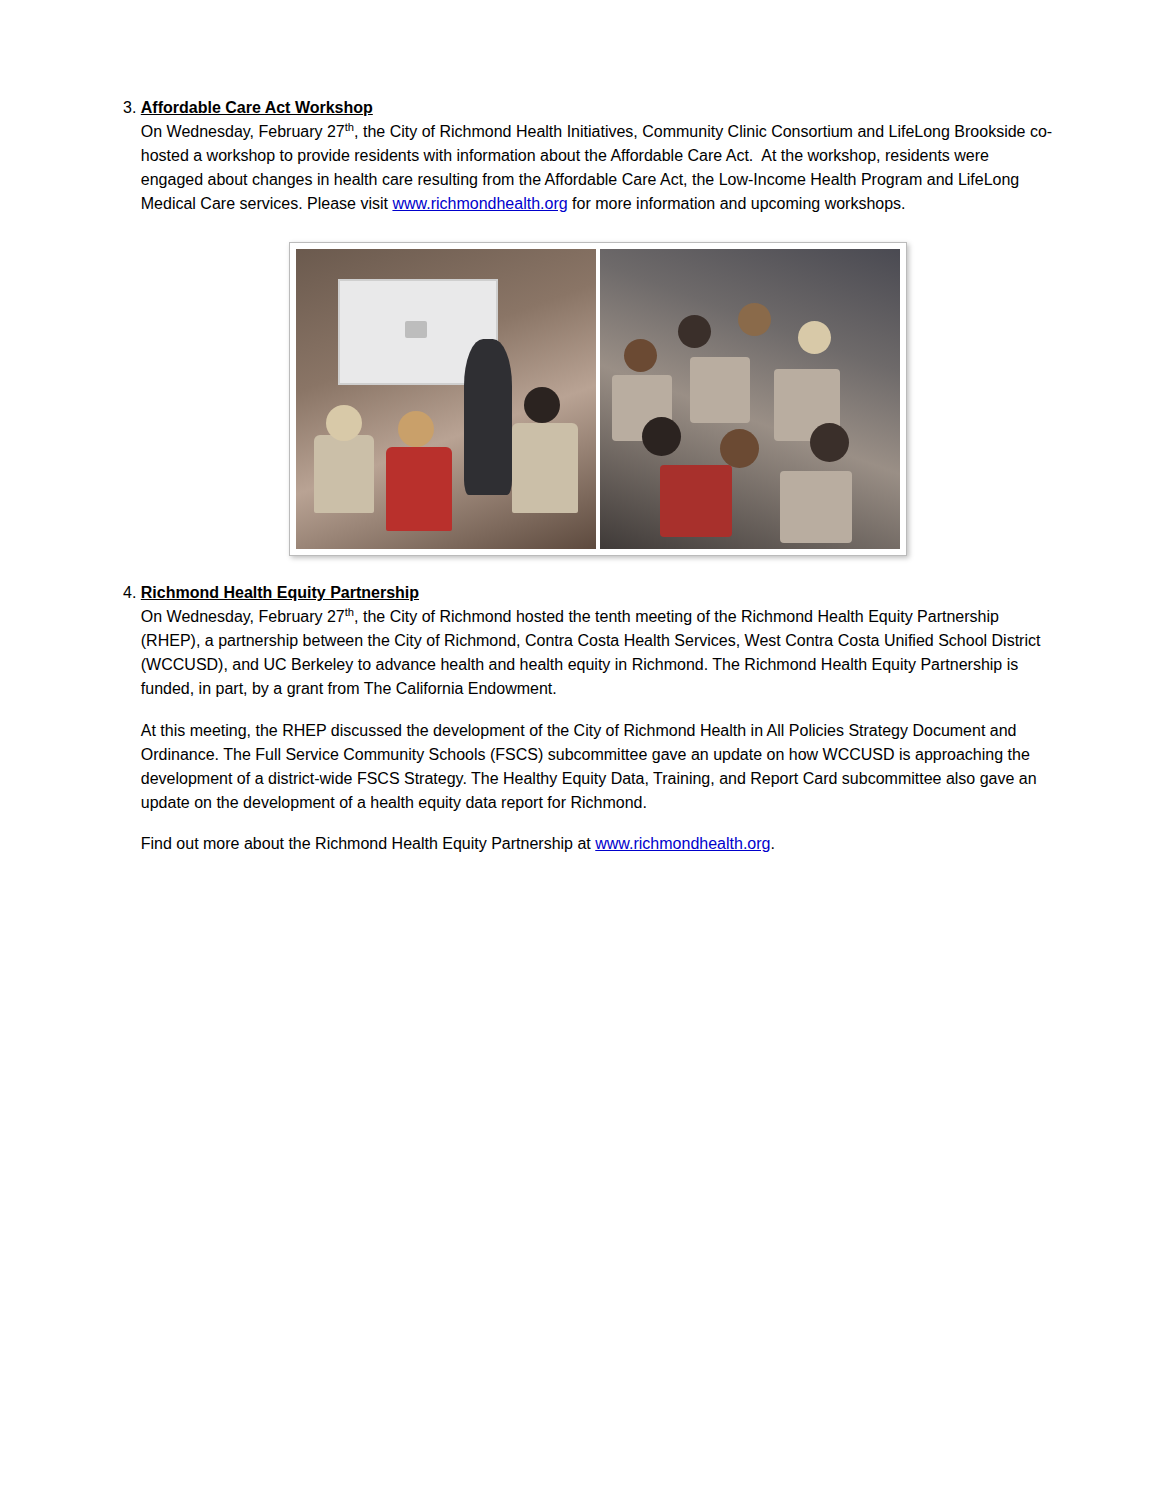Affordable Care Act Workshop
On Wednesday, February 27th, the City of Richmond Health Initiatives, Community Clinic Consortium and LifeLong Brookside co-hosted a workshop to provide residents with information about the Affordable Care Act. At the workshop, residents were engaged about changes in health care resulting from the Affordable Care Act, the Low-Income Health Program and LifeLong Medical Care services. Please visit www.richmondhealth.org for more information and upcoming workshops.
Richmond Health Equity Partnership
On Wednesday, February 27th, the City of Richmond hosted the tenth meeting of the Richmond Health Equity Partnership (RHEP), a partnership between the City of Richmond, Contra Costa Health Services, West Contra Costa Unified School District (WCCUSD), and UC Berkeley to advance health and health equity in Richmond. The Richmond Health Equity Partnership is funded, in part, by a grant from The California Endowment.
At this meeting, the RHEP discussed the development of the City of Richmond Health in All Policies Strategy Document and Ordinance. The Full Service Community Schools (FSCS) subcommittee gave an update on how WCCUSD is approaching the development of a district-wide FSCS Strategy. The Healthy Equity Data, Training, and Report Card subcommittee also gave an update on the development of a health equity data report for Richmond.
Find out more about the Richmond Health Equity Partnership at www.richmondhealth.org.